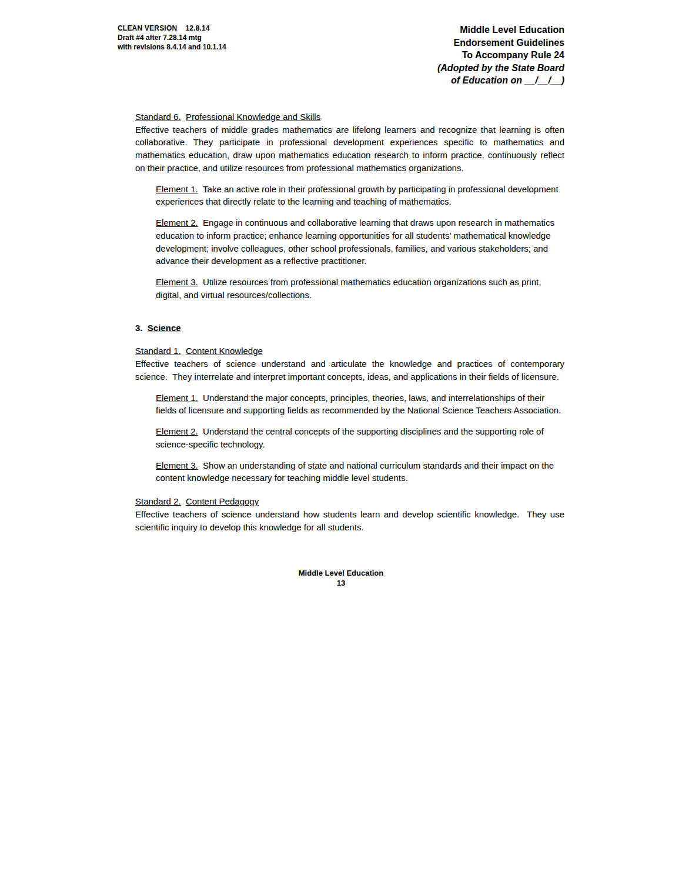CLEAN VERSION 12.8.14
Draft #4 after 7.28.14 mtg
with revisions 8.4.14 and 10.1.14
Middle Level Education
Endorsement Guidelines
To Accompany Rule 24
(Adopted by the State Board
of Education on __/__/__)
Standard 6. Professional Knowledge and Skills
Effective teachers of middle grades mathematics are lifelong learners and recognize that learning is often collaborative. They participate in professional development experiences specific to mathematics and mathematics education, draw upon mathematics education research to inform practice, continuously reflect on their practice, and utilize resources from professional mathematics organizations.
Element 1. Take an active role in their professional growth by participating in professional development experiences that directly relate to the learning and teaching of mathematics.
Element 2. Engage in continuous and collaborative learning that draws upon research in mathematics education to inform practice; enhance learning opportunities for all students’ mathematical knowledge development; involve colleagues, other school professionals, families, and various stakeholders; and advance their development as a reflective practitioner.
Element 3. Utilize resources from professional mathematics education organizations such as print, digital, and virtual resources/collections.
3. Science
Standard 1. Content Knowledge
Effective teachers of science understand and articulate the knowledge and practices of contemporary science. They interrelate and interpret important concepts, ideas, and applications in their fields of licensure.
Element 1. Understand the major concepts, principles, theories, laws, and interrelationships of their fields of licensure and supporting fields as recommended by the National Science Teachers Association.
Element 2. Understand the central concepts of the supporting disciplines and the supporting role of science-specific technology.
Element 3. Show an understanding of state and national curriculum standards and their impact on the content knowledge necessary for teaching middle level students.
Standard 2. Content Pedagogy
Effective teachers of science understand how students learn and develop scientific knowledge. They use scientific inquiry to develop this knowledge for all students.
Middle Level Education
13